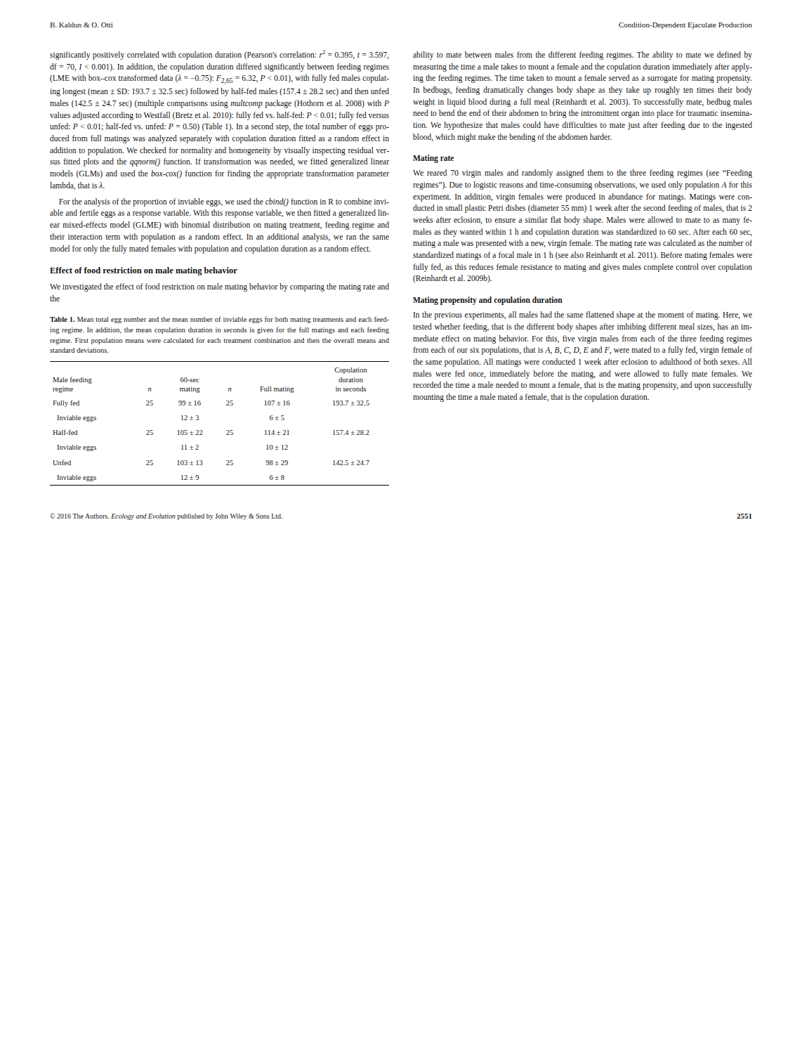B. Kaldun & O. Otti
Condition-Dependent Ejaculate Production
significantly positively correlated with copulation duration (Pearson's correlation: r2 = 0.395, t = 3.597, df = 70, I < 0.001). In addition, the copulation duration differed significantly between feeding regimes (LME with box–cox transformed data (λ = −0.75): F2,65 = 6.32, P < 0.01), with fully fed males copulating longest (mean ± SD: 193.7 ± 32.5 sec) followed by half-fed males (157.4 ± 28.2 sec) and then unfed males (142.5 ± 24.7 sec) (multiple comparisons using multcomp package (Hothorn et al. 2008) with P values adjusted according to Westfall (Bretz et al. 2010): fully fed vs. half-fed: P < 0.01; fully fed versus unfed: P < 0.01; half-fed vs. unfed: P = 0.50) (Table 1). In a second step, the total number of eggs produced from full matings was analyzed separately with copulation duration fitted as a random effect in addition to population. We checked for normality and homogeneity by visually inspecting residual versus fitted plots and the qqnorm() function. If transformation was needed, we fitted generalized linear models (GLMs) and used the box-cox() function for finding the appropriate transformation parameter lambda, that is λ.
For the analysis of the proportion of inviable eggs, we used the cbind() function in R to combine inviable and fertile eggs as a response variable. With this response variable, we then fitted a generalized linear mixed-effects model (GLME) with binomial distribution on mating treatment, feeding regime and their interaction term with population as a random effect. In an additional analysis, we ran the same model for only the fully mated females with population and copulation duration as a random effect.
Effect of food restriction on male mating behavior
We investigated the effect of food restriction on male mating behavior by comparing the mating rate and the
Table 1. Mean total egg number and the mean number of inviable eggs for both mating treatments and each feeding regime. In addition, the mean copulation duration in seconds is given for the full matings and each feeding regime. First population means were calculated for each treatment combination and then the overall means and standard deviations.
| Male feeding regime | n | 60-sec mating | n | Full mating | Copulation duration in seconds |
| --- | --- | --- | --- | --- | --- |
| Fully fed | 25 | 99 ± 16 | 25 | 107 ± 16 | 193.7 ± 32.5 |
| Inviable eggs | | 12 ± 3 | | 6 ± 5 | |
| Half-fed | 25 | 105 ± 22 | 25 | 114 ± 21 | 157.4 ± 28.2 |
| Inviable eggs | | 11 ± 2 | | 10 ± 12 | |
| Unfed | 25 | 103 ± 13 | 25 | 98 ± 29 | 142.5 ± 24.7 |
| Inviable eggs | | 12 ± 9 | | 6 ± 8 | |
ability to mate between males from the different feeding regimes. The ability to mate we defined by measuring the time a male takes to mount a female and the copulation duration immediately after applying the feeding regimes. The time taken to mount a female served as a surrogate for mating propensity. In bedbugs, feeding dramatically changes body shape as they take up roughly ten times their body weight in liquid blood during a full meal (Reinhardt et al. 2003). To successfully mate, bedbug males need to bend the end of their abdomen to bring the intromittent organ into place for traumatic insemination. We hypothesize that males could have difficulties to mate just after feeding due to the ingested blood, which might make the bending of the abdomen harder.
Mating rate
We reared 70 virgin males and randomly assigned them to the three feeding regimes (see “Feeding regimes”). Due to logistic reasons and time-consuming observations, we used only population A for this experiment. In addition, virgin females were produced in abundance for matings. Matings were conducted in small plastic Petri dishes (diameter 55 mm) 1 week after the second feeding of males, that is 2 weeks after eclosion, to ensure a similar flat body shape. Males were allowed to mate to as many females as they wanted within 1 h and copulation duration was standardized to 60 sec. After each 60 sec, mating a male was presented with a new, virgin female. The mating rate was calculated as the number of standardized matings of a focal male in 1 h (see also Reinhardt et al. 2011). Before mating females were fully fed, as this reduces female resistance to mating and gives males complete control over copulation (Reinhardt et al. 2009b).
Mating propensity and copulation duration
In the previous experiments, all males had the same flattened shape at the moment of mating. Here, we tested whether feeding, that is the different body shapes after imbibing different meal sizes, has an immediate effect on mating behavior. For this, five virgin males from each of the three feeding regimes from each of our six populations, that is A, B, C, D, E and F, were mated to a fully fed, virgin female of the same population. All matings were conducted 1 week after eclosion to adulthood of both sexes. All males were fed once, immediately before the mating, and were allowed to fully mate females. We recorded the time a male needed to mount a female, that is the mating propensity, and upon successfully mounting the time a male mated a female, that is the copulation duration.
© 2016 The Authors. Ecology and Evolution published by John Wiley & Sons Ltd.
2551